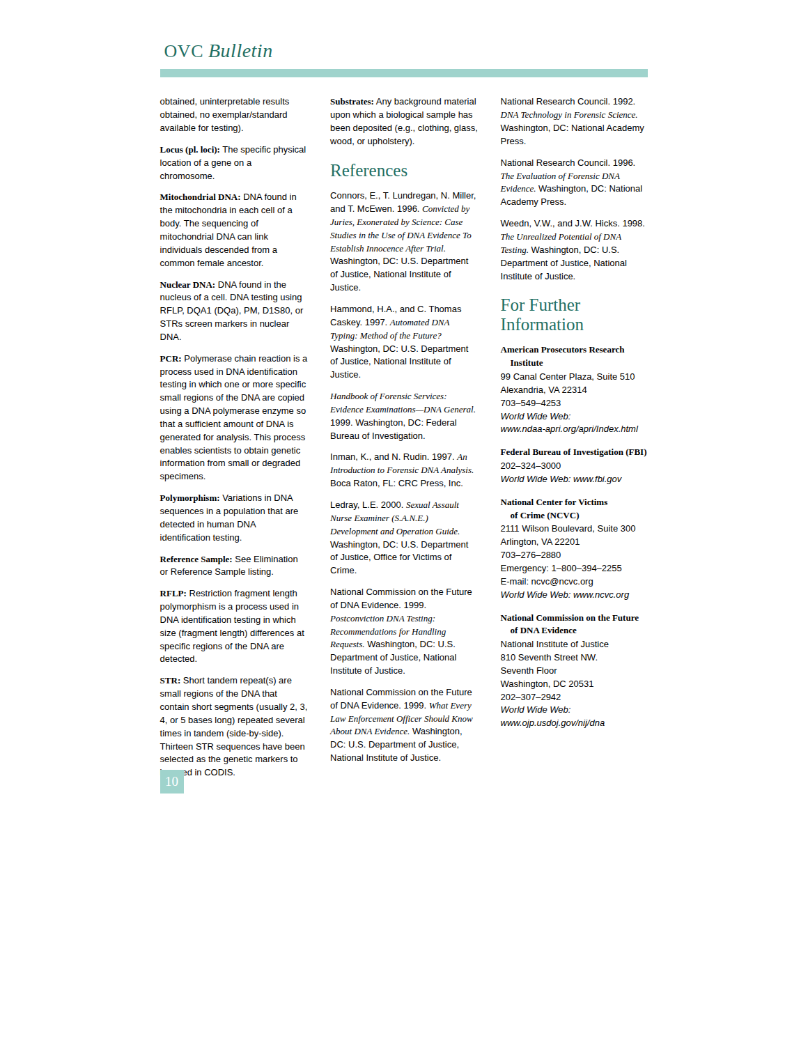OVC Bulletin
obtained, uninterpretable results obtained, no exemplar/standard available for testing).
Locus (pl. loci): The specific physical location of a gene on a chromosome.
Mitochondrial DNA: DNA found in the mitochondria in each cell of a body. The sequencing of mitochondrial DNA can link individuals descended from a common female ancestor.
Nuclear DNA: DNA found in the nucleus of a cell. DNA testing using RFLP, DQA1 (DQa), PM, D1S80, or STRs screen markers in nuclear DNA.
PCR: Polymerase chain reaction is a process used in DNA identification testing in which one or more specific small regions of the DNA are copied using a DNA polymerase enzyme so that a sufficient amount of DNA is generated for analysis. This process enables scientists to obtain genetic information from small or degraded specimens.
Polymorphism: Variations in DNA sequences in a population that are detected in human DNA identification testing.
Reference Sample: See Elimination or Reference Sample listing.
RFLP: Restriction fragment length polymorphism is a process used in DNA identification testing in which size (fragment length) differences at specific regions of the DNA are detected.
STR: Short tandem repeat(s) are small regions of the DNA that contain short segments (usually 2, 3, 4, or 5 bases long) repeated several times in tandem (side-by-side). Thirteen STR sequences have been selected as the genetic markers to be used in CODIS.
Substrates: Any background material upon which a biological sample has been deposited (e.g., clothing, glass, wood, or upholstery).
References
Connors, E., T. Lundregan, N. Miller, and T. McEwen. 1996. Convicted by Juries, Exonerated by Science: Case Studies in the Use of DNA Evidence To Establish Innocence After Trial. Washington, DC: U.S. Department of Justice, National Institute of Justice.
Hammond, H.A., and C. Thomas Caskey. 1997. Automated DNA Typing: Method of the Future? Washington, DC: U.S. Department of Justice, National Institute of Justice.
Handbook of Forensic Services: Evidence Examinations—DNA General. 1999. Washington, DC: Federal Bureau of Investigation.
Inman, K., and N. Rudin. 1997. An Introduction to Forensic DNA Analysis. Boca Raton, FL: CRC Press, Inc.
Ledray, L.E. 2000. Sexual Assault Nurse Examiner (S.A.N.E.) Development and Operation Guide. Washington, DC: U.S. Department of Justice, Office for Victims of Crime.
National Commission on the Future of DNA Evidence. 1999. Postconviction DNA Testing: Recommendations for Handling Requests. Washington, DC: U.S. Department of Justice, National Institute of Justice.
National Commission on the Future of DNA Evidence. 1999. What Every Law Enforcement Officer Should Know About DNA Evidence. Washington, DC: U.S. Department of Justice, National Institute of Justice.
National Research Council. 1992. DNA Technology in Forensic Science. Washington, DC: National Academy Press.
National Research Council. 1996. The Evaluation of Forensic DNA Evidence. Washington, DC: National Academy Press.
Weedn, V.W., and J.W. Hicks. 1998. The Unrealized Potential of DNA Testing. Washington, DC: U.S. Department of Justice, National Institute of Justice.
For Further
Information
American Prosecutors ResearchInstitute
99 Canal Center Plaza, Suite 510
Alexandria, VA 22314
703–549–4253
World Wide Web:
www.ndaa-apri.org/apri/Index.html
Federal Bureau of Investigation (FBI)
202–324–3000
World Wide Web: www.fbi.gov
National Center for Victimsof Crime (NCVC)
2111 Wilson Boulevard, Suite 300
Arlington, VA 22201
703–276–2880
Emergency: 1–800–394–2255
E-mail: ncvc@ncvc.org
World Wide Web: www.ncvc.org
National Commission on the Futureof DNA Evidence
National Institute of Justice
810 Seventh Street NW.
Seventh Floor
Washington, DC 20531
202–307–2942
World Wide Web:
www.ojp.usdoj.gov/nij/dna
10